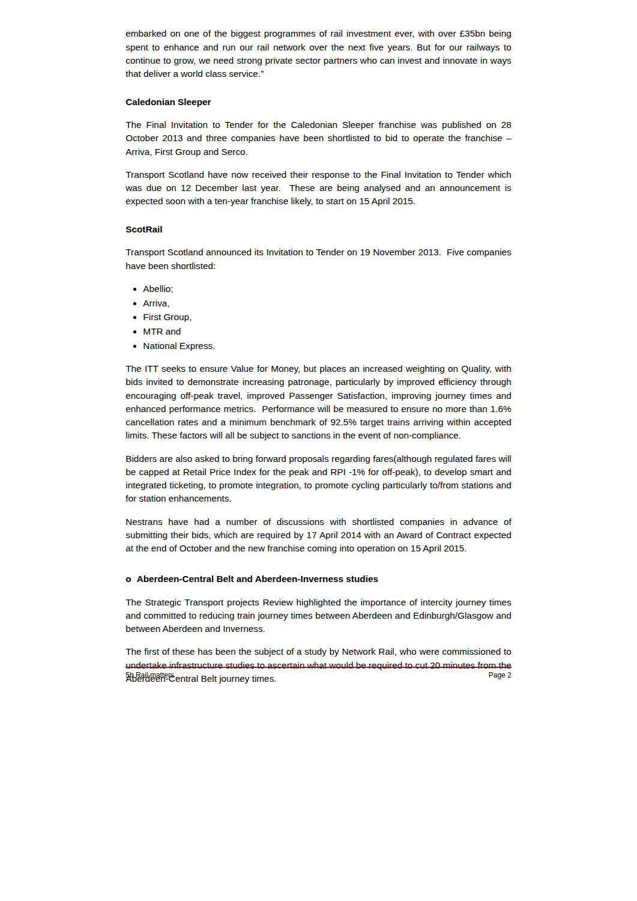embarked on one of the biggest programmes of rail investment ever, with over £35bn being spent to enhance and run our rail network over the next five years. But for our railways to continue to grow, we need strong private sector partners who can invest and innovate in ways that deliver a world class service.”
Caledonian Sleeper
The Final Invitation to Tender for the Caledonian Sleeper franchise was published on 28 October 2013 and three companies have been shortlisted to bid to operate the franchise – Arriva, First Group and Serco.
Transport Scotland have now received their response to the Final Invitation to Tender which was due on 12 December last year. These are being analysed and an announcement is expected soon with a ten-year franchise likely, to start on 15 April 2015.
ScotRail
Transport Scotland announced its Invitation to Tender on 19 November 2013. Five companies have been shortlisted:
Abellio;
Arriva,
First Group,
MTR and
National Express.
The ITT seeks to ensure Value for Money, but places an increased weighting on Quality, with bids invited to demonstrate increasing patronage, particularly by improved efficiency through encouraging off-peak travel, improved Passenger Satisfaction, improving journey times and enhanced performance metrics. Performance will be measured to ensure no more than 1.6% cancellation rates and a minimum benchmark of 92.5% target trains arriving within accepted limits. These factors will all be subject to sanctions in the event of non-compliance.
Bidders are also asked to bring forward proposals regarding fares(although regulated fares will be capped at Retail Price Index for the peak and RPI -1% for off-peak), to develop smart and integrated ticketing, to promote integration, to promote cycling particularly to/from stations and for station enhancements.
Nestrans have had a number of discussions with shortlisted companies in advance of submitting their bids, which are required by 17 April 2014 with an Award of Contract expected at the end of October and the new franchise coming into operation on 15 April 2015.
o Aberdeen-Central Belt and Aberdeen-Inverness studies
The Strategic Transport projects Review highlighted the importance of intercity journey times and committed to reducing train journey times between Aberdeen and Edinburgh/Glasgow and between Aberdeen and Inverness.
The first of these has been the subject of a study by Network Rail, who were commissioned to undertake infrastructure studies to ascertain what would be required to cut 20 minutes from the Aberdeen-Central Belt journey times.
5b Rail matters
Page 2